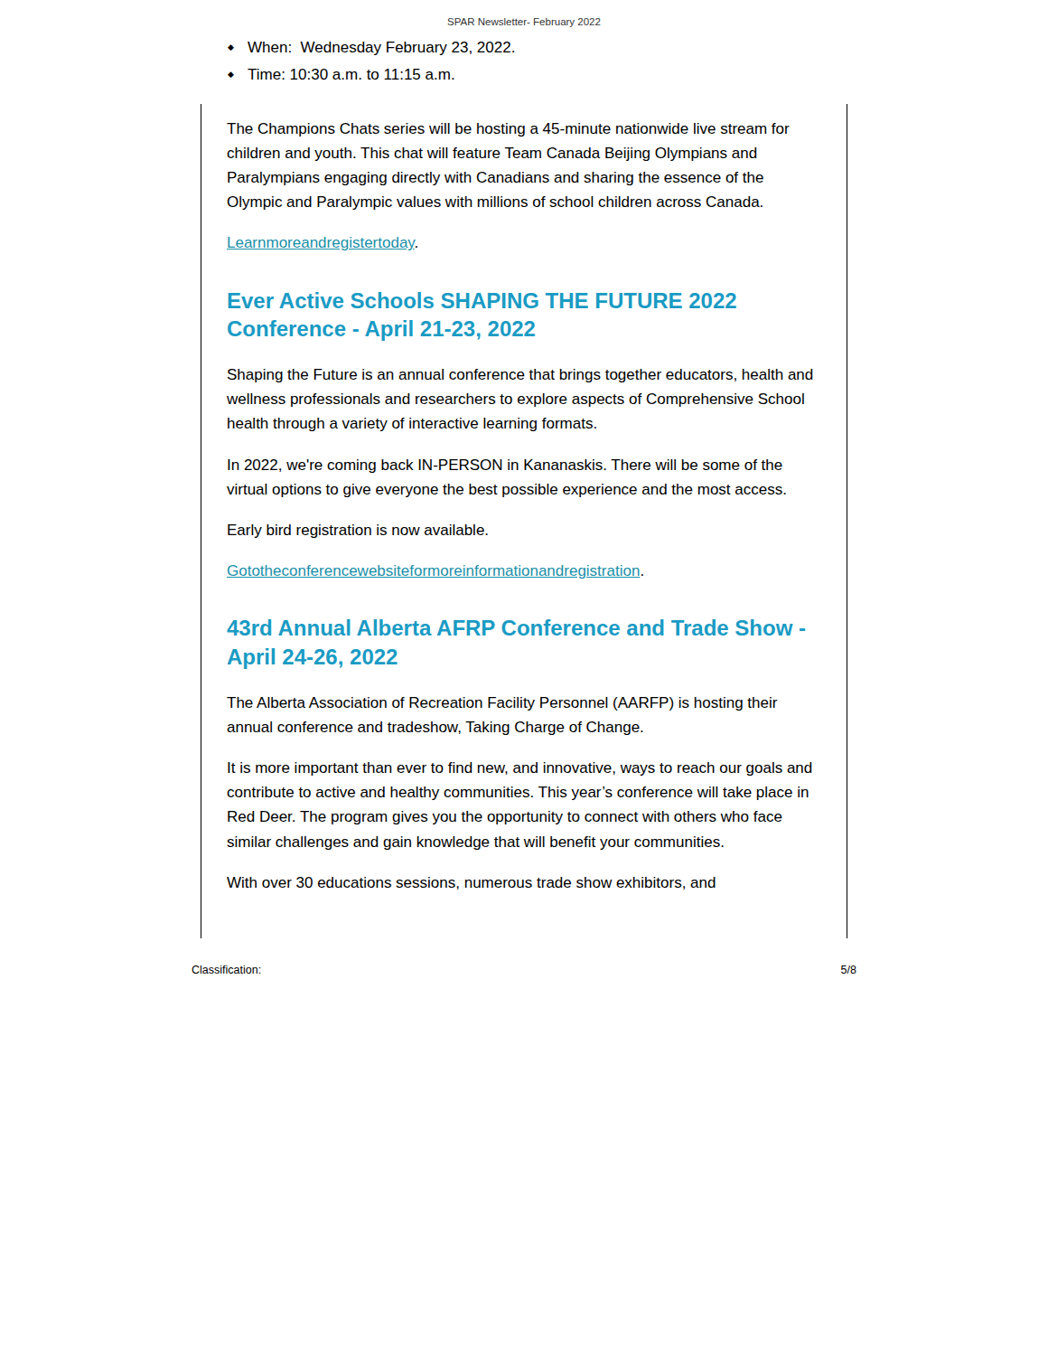SPAR Newsletter- February 2022
When: Wednesday February 23, 2022.
Time: 10:30 a.m. to 11:15 a.m.
The Champions Chats series will be hosting a 45-minute nationwide live stream for children and youth. This chat will feature Team Canada Beijing Olympians and Paralympians engaging directly with Canadians and sharing the essence of the Olympic and Paralympic values with millions of school children across Canada.
Learnmoreandregistertoday.
Ever Active Schools SHAPING THE FUTURE 2022 Conference - April 21-23, 2022
Shaping the Future is an annual conference that brings together educators, health and wellness professionals and researchers to explore aspects of Comprehensive School health through a variety of interactive learning formats.
In 2022, we're coming back IN-PERSON in Kananaskis. There will be some of the virtual options to give everyone the best possible experience and the most access.
Early bird registration is now available.
Gototheconferencewebsiteformoreinformationandregistration.
43rd Annual Alberta AFRP Conference and Trade Show - April 24-26, 2022
The Alberta Association of Recreation Facility Personnel (AARFP) is hosting their annual conference and tradeshow, Taking Charge of Change.
It is more important than ever to find new, and innovative, ways to reach our goals and contribute to active and healthy communities. This year’s conference will take place in Red Deer. The program gives you the opportunity to connect with others who face similar challenges and gain knowledge that will benefit your communities.
With over 30 educations sessions, numerous trade show exhibitors, and
Classification: 5/8